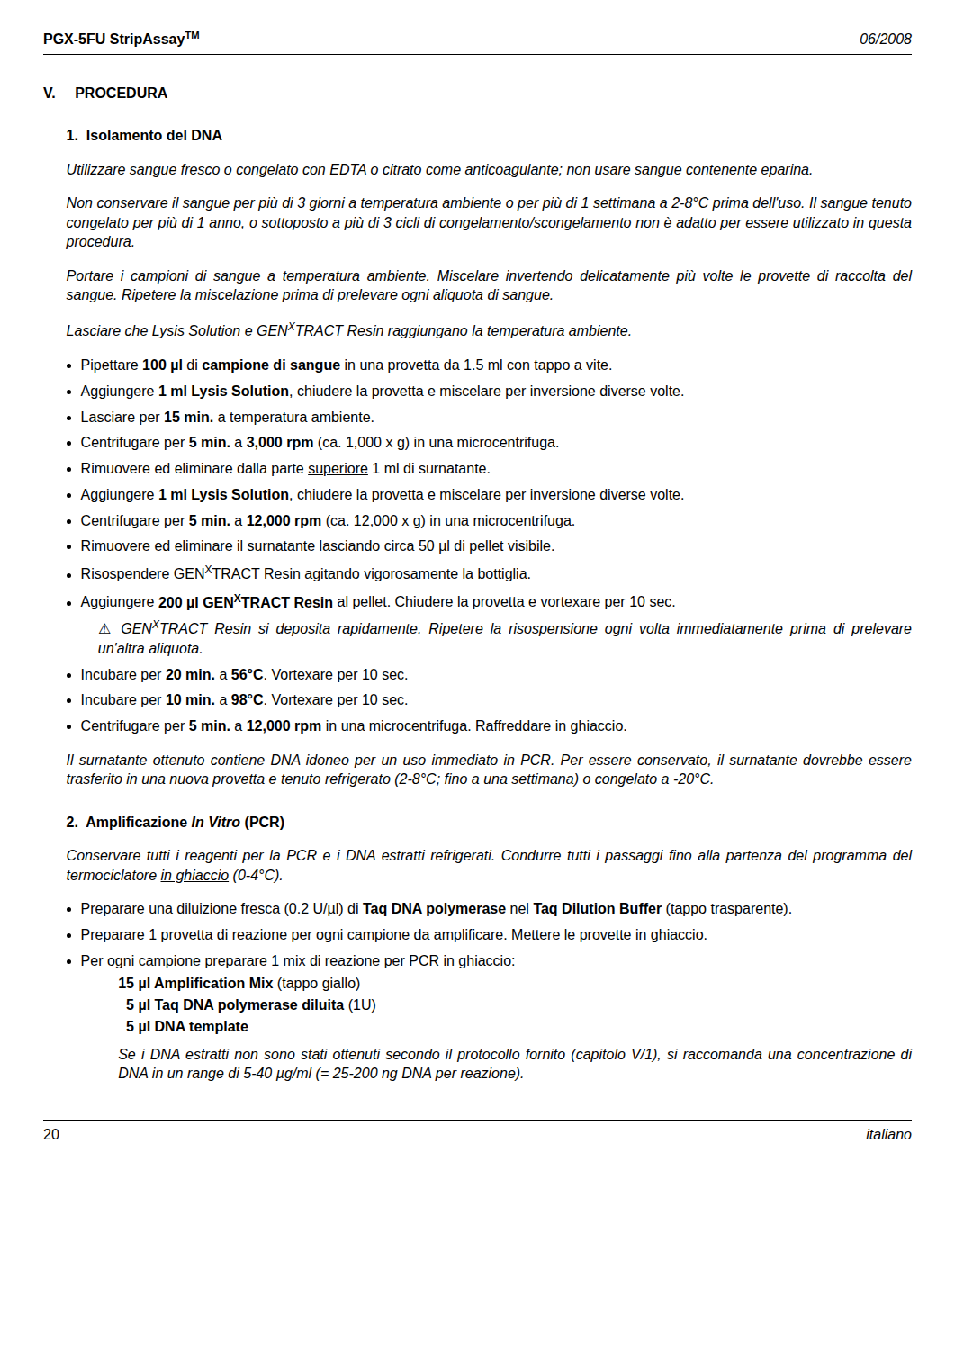PGX-5FU StripAssayTM 06/2008
V. PROCEDURA
1. Isolamento del DNA
Utilizzare sangue fresco o congelato con EDTA o citrato come anticoagulante; non usare sangue contenente eparina.
Non conservare il sangue per più di 3 giorni a temperatura ambiente o per più di 1 settimana a 2-8°C prima dell'uso. Il sangue tenuto congelato per più di 1 anno, o sottoposto a più di 3 cicli di congelamento/scongelamento non è adatto per essere utilizzato in questa procedura.
Portare i campioni di sangue a temperatura ambiente. Miscelare invertendo delicatamente più volte le provette di raccolta del sangue. Ripetere la miscelazione prima di prelevare ogni aliquota di sangue.
Lasciare che Lysis Solution e GENXTRACT Resin raggiungano la temperatura ambiente.
Pipettare 100 µl di campione di sangue in una provetta da 1.5 ml con tappo a vite.
Aggiungere 1 ml Lysis Solution, chiudere la provetta e miscelare per inversione diverse volte.
Lasciare per 15 min. a temperatura ambiente.
Centrifugare per 5 min. a 3,000 rpm (ca. 1,000 x g) in una microcentrifuga.
Rimuovere ed eliminare dalla parte superiore 1 ml di surnatante.
Aggiungere 1 ml Lysis Solution, chiudere la provetta e miscelare per inversione diverse volte.
Centrifugare per 5 min. a 12,000 rpm (ca. 12,000 x g) in una microcentrifuga.
Rimuovere ed eliminare il surnatante lasciando circa 50 µl di pellet visibile.
Risospendere GENXTRACT Resin agitando vigorosamente la bottiglia.
Aggiungere 200 µl GENXTRACT Resin al pellet. Chiudere la provetta e vortexare per 10 sec. ⚠ GENXTRACT Resin si deposita rapidamente. Ripetere la risospensione ogni volta immediatamente prima di prelevare un'altra aliquota.
Incubare per 20 min. a 56°C. Vortexare per 10 sec.
Incubare per 10 min. a 98°C. Vortexare per 10 sec.
Centrifugare per 5 min. a 12,000 rpm in una microcentrifuga. Raffreddare in ghiaccio.
Il surnatante ottenuto contiene DNA idoneo per un uso immediato in PCR. Per essere conservato, il surnatante dovrebbe essere trasferito in una nuova provetta e tenuto refrigerato (2-8°C; fino a una settimana) o congelato a -20°C.
2. Amplificazione In Vitro (PCR)
Conservare tutti i reagenti per la PCR e i DNA estratti refrigerati. Condurre tutti i passaggi fino alla partenza del programma del termociclatore in ghiaccio (0-4°C).
Preparare una diluizione fresca (0.2 U/µl) di Taq DNA polymerase nel Taq Dilution Buffer (tappo trasparente).
Preparare 1 provetta di reazione per ogni campione da amplificare. Mettere le provette in ghiaccio.
Per ogni campione preparare 1 mix di reazione per PCR in ghiaccio:
15 µl Amplification Mix (tappo giallo)
5 µl Taq DNA polymerase diluita (1U)
5 µl DNA template
Se i DNA estratti non sono stati ottenuti secondo il protocollo fornito (capitolo V/1), si raccomanda una concentrazione di DNA in un range di 5-40 µg/ml (= 25-200 ng DNA per reazione).
20 italiano